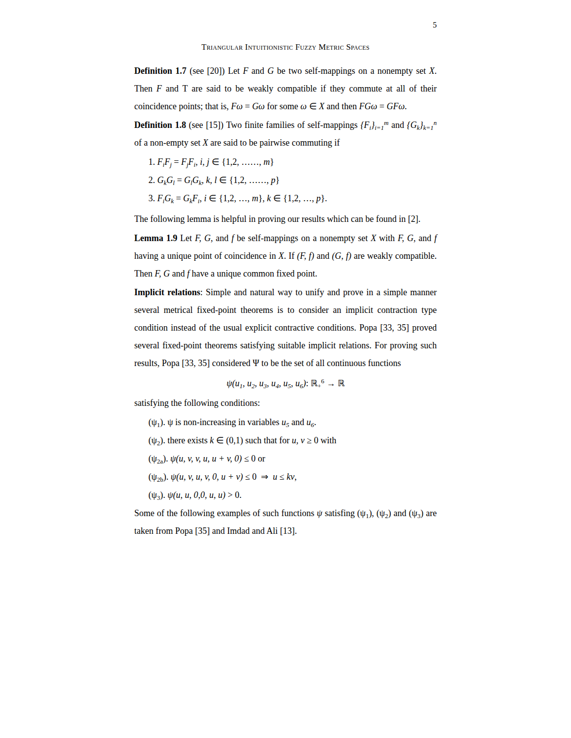5
Triangular Intuitionistic Fuzzy Metric Spaces
Definition 1.7 (see [20]) Let F and G be two self-mappings on a nonempty set X. Then F and T are said to be weakly compatible if they commute at all of their coincidence points; that is, Fω = Gω for some ω ∈ X and then FGω = GFω.
Definition 1.8 (see [15]) Two finite families of self-mappings {Fi}i=1m and {Gk}k=1n of a non-empty set X are said to be pairwise commuting if
FiFj = FjFi, i, j ∈ {1,2, ……, m}
GkGl = GlGk, k, l ∈ {1,2, ……, p}
FiGk = GkFi, i ∈ {1,2, …, m}, k ∈ {1,2, …, p}.
The following lemma is helpful in proving our results which can be found in [2].
Lemma 1.9 Let F, G, and f be self-mappings on a nonempty set X with F, G, and f having a unique point of coincidence in X. If (F, f) and (G, f) are weakly compatible. Then F, G and f have a unique common fixed point.
Implicit relations: Simple and natural way to unify and prove in a simple manner several metrical fixed-point theorems is to consider an implicit contraction type condition instead of the usual explicit contractive conditions. Popa [33, 35] proved several fixed-point theorems satisfying suitable implicit relations. For proving such results, Popa [33, 35] considered Ψ to be the set of all continuous functions
ψ(u1, u2, u3, u4, u5, u6): ℝ+6 → ℝ
satisfying the following conditions:
(ψ1). ψ is non-increasing in variables u5 and u6.
(ψ2). there exists k ∈ (0,1) such that for u, v ≥ 0 with
(ψ2a). ψ(u, v, v, u, u + v, 0) ≤ 0 or
(ψ2b). ψ(u, v, u, v, 0, u + v) ≤ 0 ⇒ u ≤ kv,
(ψ3). ψ(u, u, 0,0, u, u) > 0.
Some of the following examples of such functions ψ satisfing (ψ1), (ψ2) and (ψ3) are taken from Popa [35] and Imdad and Ali [13].